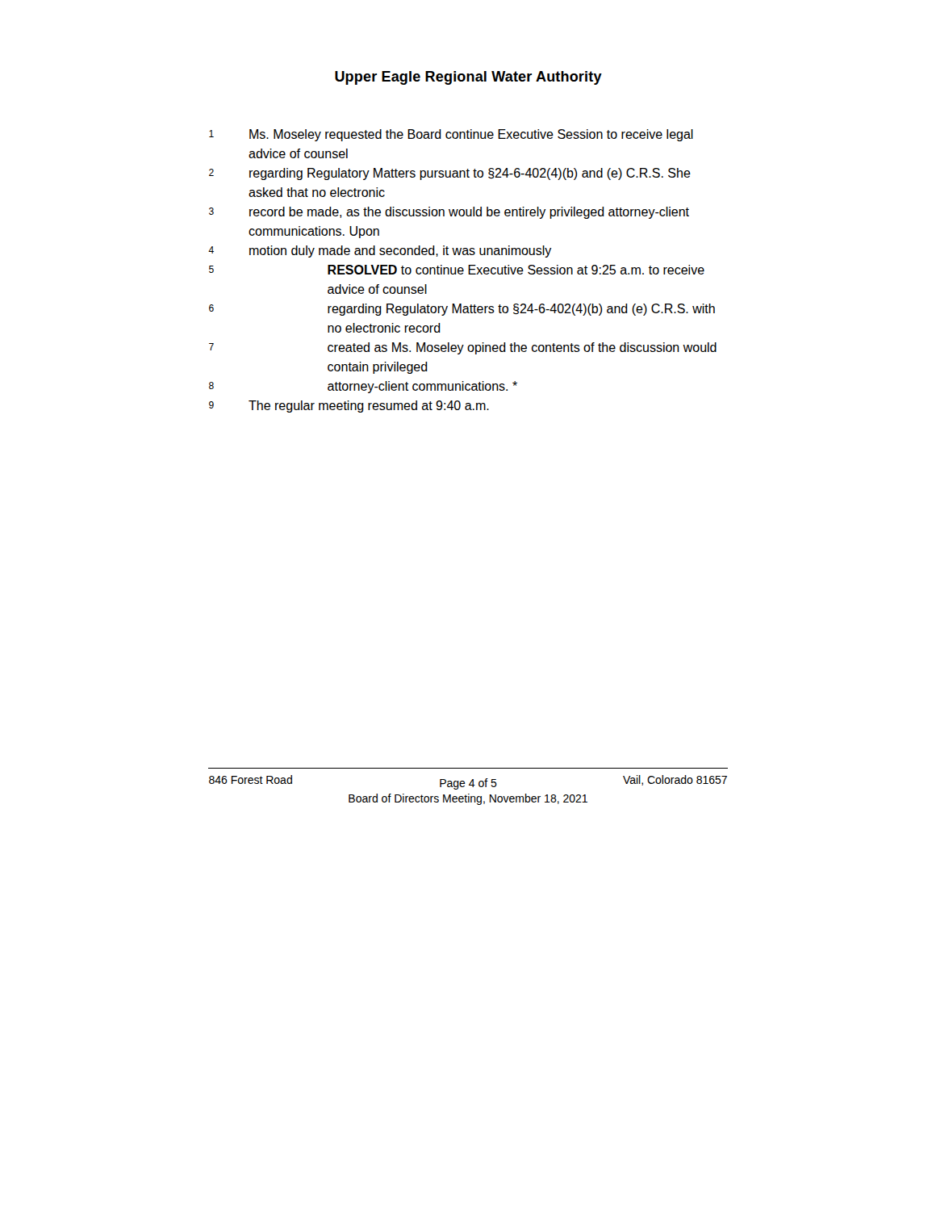Upper Eagle Regional Water Authority
Ms. Moseley requested the Board continue Executive Session to receive legal advice of counsel
regarding Regulatory Matters pursuant to §24-6-402(4)(b) and (e) C.R.S. She asked that no electronic
record be made, as the discussion would be entirely privileged attorney-client communications. Upon
motion duly made and seconded, it was unanimously
RESOLVED to continue Executive Session at 9:25 a.m. to receive advice of counsel
regarding Regulatory Matters to §24-6-402(4)(b) and (e) C.R.S. with no electronic record
created as Ms. Moseley opined the contents of the discussion would contain privileged
attorney-client communications. *
The regular meeting resumed at 9:40 a.m.
846 Forest Road Vail, Colorado 81657
Page 4 of 5
Board of Directors Meeting, November 18, 2021